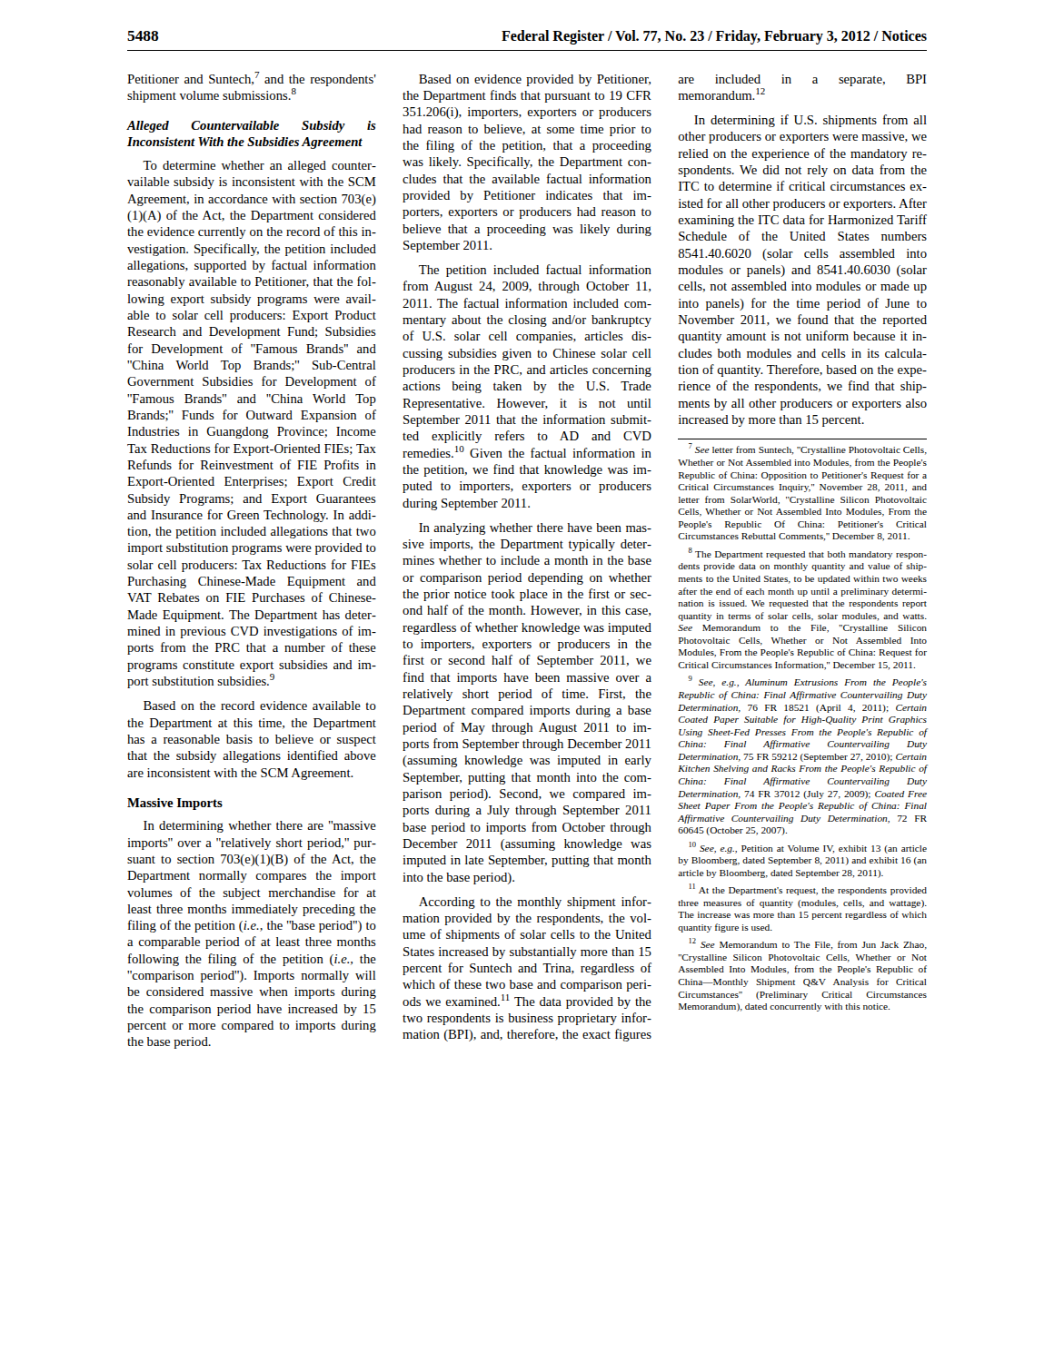5488
Federal Register / Vol. 77, No. 23 / Friday, February 3, 2012 / Notices
Petitioner and Suntech,7 and the respondents' shipment volume submissions.8
Alleged Countervailable Subsidy is Inconsistent With the Subsidies Agreement
To determine whether an alleged countervailable subsidy is inconsistent with the SCM Agreement, in accordance with section 703(e)(1)(A) of the Act, the Department considered the evidence currently on the record of this investigation. Specifically, the petition included allegations, supported by factual information reasonably available to Petitioner, that the following export subsidy programs were available to solar cell producers: Export Product Research and Development Fund; Subsidies for Development of ''Famous Brands'' and ''China World Top Brands;'' Sub-Central Government Subsidies for Development of ''Famous Brands'' and ''China World Top Brands;'' Funds for Outward Expansion of Industries in Guangdong Province; Income Tax Reductions for Export-Oriented FIEs; Tax Refunds for Reinvestment of FIE Profits in Export-Oriented Enterprises; Export Credit Subsidy Programs; and Export Guarantees and Insurance for Green Technology. In addition, the petition included allegations that two import substitution programs were provided to solar cell producers: Tax Reductions for FIEs Purchasing Chinese-Made Equipment and VAT Rebates on FIE Purchases of Chinese-Made Equipment. The Department has determined in previous CVD investigations of imports from the PRC that a number of these programs constitute export subsidies and import substitution subsidies.9
Based on the record evidence available to the Department at this time, the Department has a reasonable basis to believe or suspect that the subsidy allegations identified above are inconsistent with the SCM Agreement.
Massive Imports
In determining whether there are ''massive imports'' over a ''relatively short period,'' pursuant to section 703(e)(1)(B) of the Act, the Department normally compares the import volumes of the subject merchandise for at least three months immediately preceding the filing of the petition (i.e., the ''base period'') to a comparable period of at least three months following the filing of the petition (i.e., the ''comparison period''). Imports normally will be considered massive when imports during the comparison period have increased by 15 percent or more compared to imports during the base period.
Based on evidence provided by Petitioner, the Department finds that pursuant to 19 CFR 351.206(i), importers, exporters or producers had reason to believe, at some time prior to the filing of the petition, that a proceeding was likely. Specifically, the Department concludes that the available factual information provided by Petitioner indicates that importers, exporters or producers had reason to believe that a proceeding was likely during September 2011.
The petition included factual information from August 24, 2009, through October 11, 2011. The factual information included commentary about the closing and/or bankruptcy of U.S. solar cell companies, articles discussing subsidies given to Chinese solar cell producers in the PRC, and articles concerning actions being taken by the U.S. Trade Representative. However, it is not until September 2011 that the information submitted explicitly refers to AD and CVD remedies.10 Given the factual information in the petition, we find that knowledge was imputed to importers, exporters or producers during September 2011.
In analyzing whether there have been massive imports, the Department typically determines whether to include a month in the base or comparison period depending on whether the prior notice took place in the first or second half of the month. However, in this case, regardless of whether knowledge was imputed to importers, exporters or producers in the first or second half of September 2011, we find that imports have been massive over a relatively short period of time. First, the Department compared imports during a base period of May through August 2011 to imports from September through December 2011 (assuming knowledge was imputed in early September, putting that month into the comparison period). Second, we compared imports during a July through September 2011 base period to imports from October through December 2011 (assuming knowledge was imputed in late September, putting that month into the base period).
According to the monthly shipment information provided by the respondents, the volume of shipments of solar cells to the United States increased by substantially more than 15 percent for Suntech and Trina, regardless of which of these two base and comparison periods we examined.11 The data provided by the two respondents is business proprietary information (BPI), and, therefore, the exact figures are included in a separate, BPI memorandum.12
In determining if U.S. shipments from all other producers or exporters were massive, we relied on the experience of the mandatory respondents. We did not rely on data from the ITC to determine if critical circumstances existed for all other producers or exporters. After examining the ITC data for Harmonized Tariff Schedule of the United States numbers 8541.40.6020 (solar cells assembled into modules or panels) and 8541.40.6030 (solar cells, not assembled into modules or made up into panels) for the time period of June to November 2011, we found that the reported quantity amount is not uniform because it includes both modules and cells in its calculation of quantity. Therefore, based on the experience of the respondents, we find that shipments by all other producers or exporters also increased by more than 15 percent.
7 See letter from Suntech, ''Crystalline Photovoltaic Cells, Whether or Not Assembled into Modules, from the People's Republic of China: Opposition to Petitioner's Request for a Critical Circumstances Inquiry,'' November 28, 2011, and letter from SolarWorld, ''Crystalline Silicon Photovoltaic Cells, Whether or Not Assembled Into Modules, From the People's Republic Of China: Petitioner's Critical Circumstances Rebuttal Comments,'' December 8, 2011.
8 The Department requested that both mandatory respondents provide data on monthly quantity and value of shipments to the United States, to be updated within two weeks after the end of each month up until a preliminary determination is issued. We requested that the respondents report quantity in terms of solar cells, solar modules, and watts. See Memorandum to the File, ''Crystalline Silicon Photovoltaic Cells, Whether or Not Assembled Into Modules, From the People's Republic of China: Request for Critical Circumstances Information,'' December 15, 2011.
9 See, e.g., Aluminum Extrusions From the People's Republic of China: Final Affirmative Countervailing Duty Determination, 76 FR 18521 (April 4, 2011); Certain Coated Paper Suitable for High-Quality Print Graphics Using Sheet-Fed Presses From the People's Republic of China: Final Affirmative Countervailing Duty Determination, 75 FR 59212 (September 27, 2010); Certain Kitchen Shelving and Racks From the People's Republic of China: Final Affirmative Countervailing Duty Determination, 74 FR 37012 (July 27, 2009); Coated Free Sheet Paper From the People's Republic of China: Final Affirmative Countervailing Duty Determination, 72 FR 60645 (October 25, 2007).
10 See, e.g., Petition at Volume IV, exhibit 13 (an article by Bloomberg, dated September 8, 2011) and exhibit 16 (an article by Bloomberg, dated September 28, 2011).
11 At the Department's request, the respondents provided three measures of quantity (modules, cells, and wattage). The increase was more than 15 percent regardless of which quantity figure is used.
12 See Memorandum to The File, from Jun Jack Zhao, ''Crystalline Silicon Photovoltaic Cells, Whether or Not Assembled Into Modules, from the People's Republic of China—Monthly Shipment Q&V Analysis for Critical Circumstances'' (Preliminary Critical Circumstances Memorandum), dated concurrently with this notice.